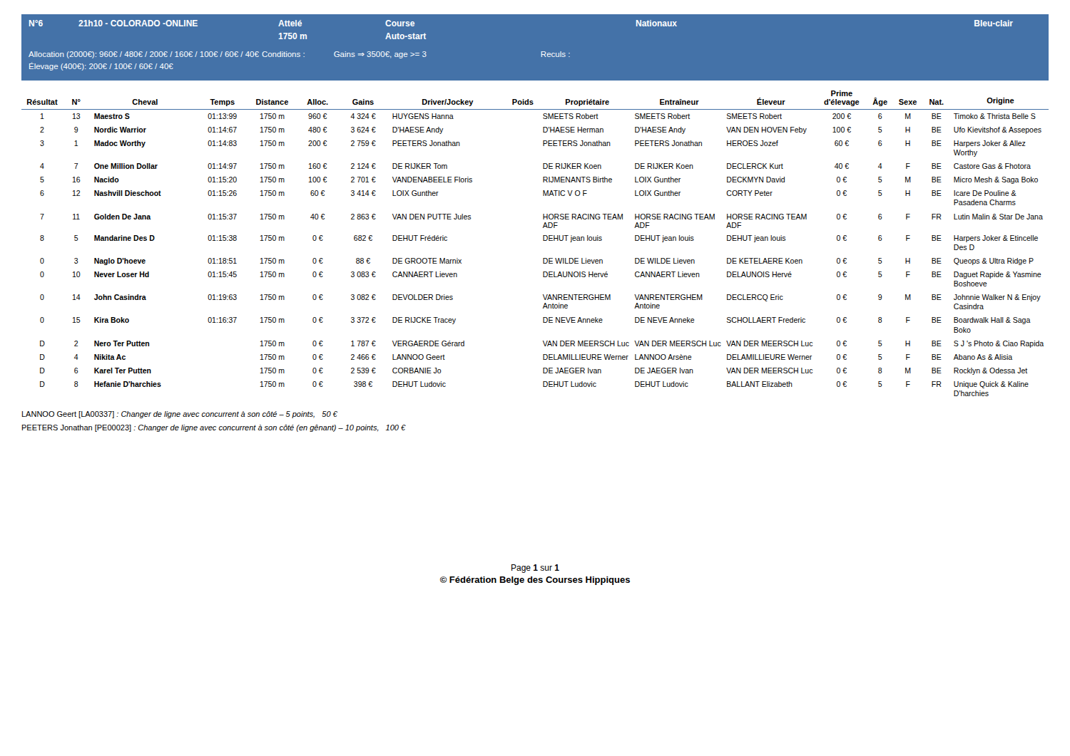N°6 21h10 - COLORADO -ONLINE Attelé Course Nationaux Bleu-clair
1750 m Auto-start
Allocation (2000€): 960€ / 480€ / 200€ / 160€ / 100€ / 60€ / 40€Conditions : Gains ⇒ 3500€, age >= 3 Reculs :
Élevage (400€): 200€ / 100€ / 60€ / 40€
| Résultat | N° | Cheval | Temps | Distance | Alloc. | Gains | Driver/Jockey | Poids | Propriétaire | Entraîneur | Éleveur | Prime d'élevage | Âge | Sexe | Nat. | Origine |
| --- | --- | --- | --- | --- | --- | --- | --- | --- | --- | --- | --- | --- | --- | --- | --- | --- |
| 1 | 13 | Maestro S | 01:13:99 | 1750 m | 960 € | 4 324 € | HUYGENS Hanna | | SMEETS Robert | SMEETS Robert | SMEETS Robert | 200 € | 6 | M | BE | Timoko & Thrista Belle S |
| 2 | 9 | Nordic Warrior | 01:14:67 | 1750 m | 480 € | 3 624 € | D'HAESE Andy | | D'HAESE Herman | D'HAESE Andy | VAN DEN HOVEN Feby | 100 € | 5 | H | BE | Ufo Kievitshof & Assepoes |
| 3 | 1 | Madoc Worthy | 01:14:83 | 1750 m | 200 € | 2 759 € | PEETERS Jonathan | | PEETERS Jonathan | PEETERS Jonathan | HEROES Jozef | 60 € | 6 | H | BE | Harpers Joker & Allez Worthy |
| 4 | 7 | One Million Dollar | 01:14:97 | 1750 m | 160 € | 2 124 € | DE RIJKER Tom | | DE RIJKER Koen | DE RIJKER Koen | DECLERCK Kurt | 40 € | 4 | F | BE | Castore Gas & Fhotora |
| 5 | 16 | Nacido | 01:15:20 | 1750 m | 100 € | 2 701 € | VANDENABEELE Floris | | RIJMENANTS Birthe | LOIX Gunther | DECKMYN David | 0 € | 5 | M | BE | Micro Mesh & Saga Boko |
| 6 | 12 | Nashvill Dieschoot | 01:15:26 | 1750 m | 60 € | 3 414 € | LOIX Gunther | | MATIC V O F | LOIX Gunther | CORTY Peter | 0 € | 5 | H | BE | Icare De Pouline & Pasadena Charms |
| 7 | 11 | Golden De Jana | 01:15:37 | 1750 m | 40 € | 2 863 € | VAN DEN PUTTE Jules | | HORSE RACING TEAM ADF | HORSE RACING TEAM ADF | HORSE RACING TEAM ADF | 0 € | 6 | F | FR | Lutin Malin & Star De Jana |
| 8 | 5 | Mandarine Des D | 01:15:38 | 1750 m | 0 € | 682 € | DEHUT Frédéric | | DEHUT jean louis | DEHUT jean louis | DEHUT jean louis | 0 € | 6 | F | BE | Harpers Joker & Etincelle Des D |
| 0 | 3 | Naglo D'hoeve | 01:18:51 | 1750 m | 0 € | 88 € | DE GROOTE Marnix | | DE WILDE Lieven | DE WILDE Lieven | DE KETELAERE Koen | 0 € | 5 | H | BE | Queops & Ultra Ridge P |
| 0 | 10 | Never Loser Hd | 01:15:45 | 1750 m | 0 € | 3 083 € | CANNAERT Lieven | | DELAUNOIS Hervé | CANNAERT Lieven | DELAUNOIS Hervé | 0 € | 5 | F | BE | Daguet Rapide & Yasmine Boshoeve |
| 0 | 14 | John Casindra | 01:19:63 | 1750 m | 0 € | 3 082 € | DEVOLDER Dries | | VANRENTERGHEM Antoine | VANRENTERGHEM Antoine | DECLERCQ Eric | 0 € | 9 | M | BE | Johnnie Walker N & Enjoy Casindra |
| 0 | 15 | Kira Boko | 01:16:37 | 1750 m | 0 € | 3 372 € | DE RIJCKE Tracey | | DE NEVE Anneke | DE NEVE Anneke | SCHOLLAERT Frederic | 0 € | 8 | F | BE | Boardwalk Hall & Saga Boko |
| D | 2 | Nero Ter Putten | | 1750 m | 0 € | 1 787 € | VERGAERDE Gérard | | VAN DER MEERSCH Luc | VAN DER MEERSCH Luc | VAN DER MEERSCH Luc | 0 € | 5 | H | BE | S J 's Photo & Ciao Rapida |
| D | 4 | Nikita Ac | | 1750 m | 0 € | 2 466 € | LANNOO Geert | | DELAMILLIEURE Werner | LANNOO Arsène | DELAMILLIEURE Werner | 0 € | 5 | F | BE | Abano As & Alisia |
| D | 6 | Karel Ter Putten | | 1750 m | 0 € | 2 539 € | CORBANIE Jo | | DE JAEGER Ivan | DE JAEGER Ivan | VAN DER MEERSCH Luc | 0 € | 8 | M | BE | Rocklyn & Odessa Jet |
| D | 8 | Hefanie D'harchies | | 1750 m | 0 € | 398 € | DEHUT Ludovic | | DEHUT Ludovic | DEHUT Ludovic | BALLANT Elizabeth | 0 € | 5 | F | FR | Unique Quick & Kaline D'harchies |
LANNOO Geert [LA00337] : Changer de ligne avec concurrent à son côté – 5 points, 50 €
PEETERS Jonathan [PE00023] : Changer de ligne avec concurrent à son côté (en gênant) – 10 points, 100 €
Page 1 sur 1
© Fédération Belge des Courses Hippiques